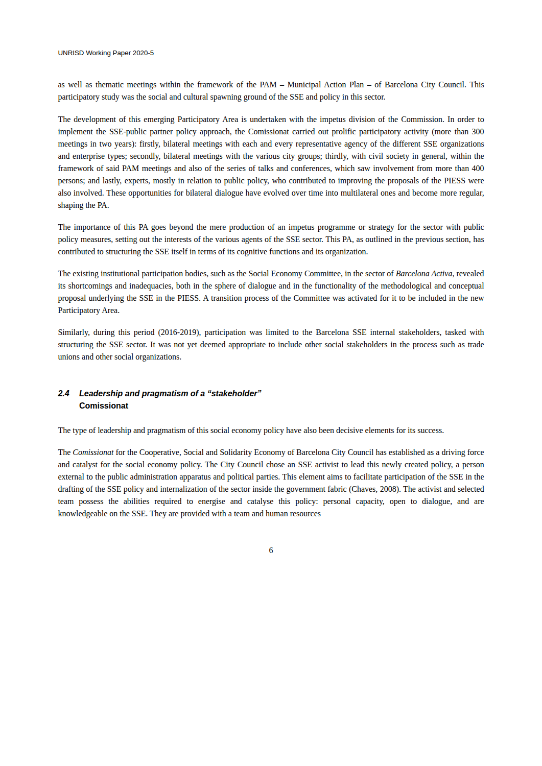UNRISD Working Paper 2020-5
as well as thematic meetings within the framework of the PAM – Municipal Action Plan – of Barcelona City Council. This participatory study was the social and cultural spawning ground of the SSE and policy in this sector.
The development of this emerging Participatory Area is undertaken with the impetus division of the Commission. In order to implement the SSE-public partner policy approach, the Comissionat carried out prolific participatory activity (more than 300 meetings in two years): firstly, bilateral meetings with each and every representative agency of the different SSE organizations and enterprise types; secondly, bilateral meetings with the various city groups; thirdly, with civil society in general, within the framework of said PAM meetings and also of the series of talks and conferences, which saw involvement from more than 400 persons; and lastly, experts, mostly in relation to public policy, who contributed to improving the proposals of the PIESS were also involved. These opportunities for bilateral dialogue have evolved over time into multilateral ones and become more regular, shaping the PA.
The importance of this PA goes beyond the mere production of an impetus programme or strategy for the sector with public policy measures, setting out the interests of the various agents of the SSE sector. This PA, as outlined in the previous section, has contributed to structuring the SSE itself in terms of its cognitive functions and its organization.
The existing institutional participation bodies, such as the Social Economy Committee, in the sector of Barcelona Activa, revealed its shortcomings and inadequacies, both in the sphere of dialogue and in the functionality of the methodological and conceptual proposal underlying the SSE in the PIESS. A transition process of the Committee was activated for it to be included in the new Participatory Area.
Similarly, during this period (2016-2019), participation was limited to the Barcelona SSE internal stakeholders, tasked with structuring the SSE sector. It was not yet deemed appropriate to include other social stakeholders in the process such as trade unions and other social organizations.
2.4 Leadership and pragmatism of a “stakeholder”Comissionat
The type of leadership and pragmatism of this social economy policy have also been decisive elements for its success.
The Comissionat for the Cooperative, Social and Solidarity Economy of Barcelona City Council has established as a driving force and catalyst for the social economy policy. The City Council chose an SSE activist to lead this newly created policy, a person external to the public administration apparatus and political parties. This element aims to facilitate participation of the SSE in the drafting of the SSE policy and internalization of the sector inside the government fabric (Chaves, 2008). The activist and selected team possess the abilities required to energise and catalyse this policy: personal capacity, open to dialogue, and are knowledgeable on the SSE. They are provided with a team and human resources
6